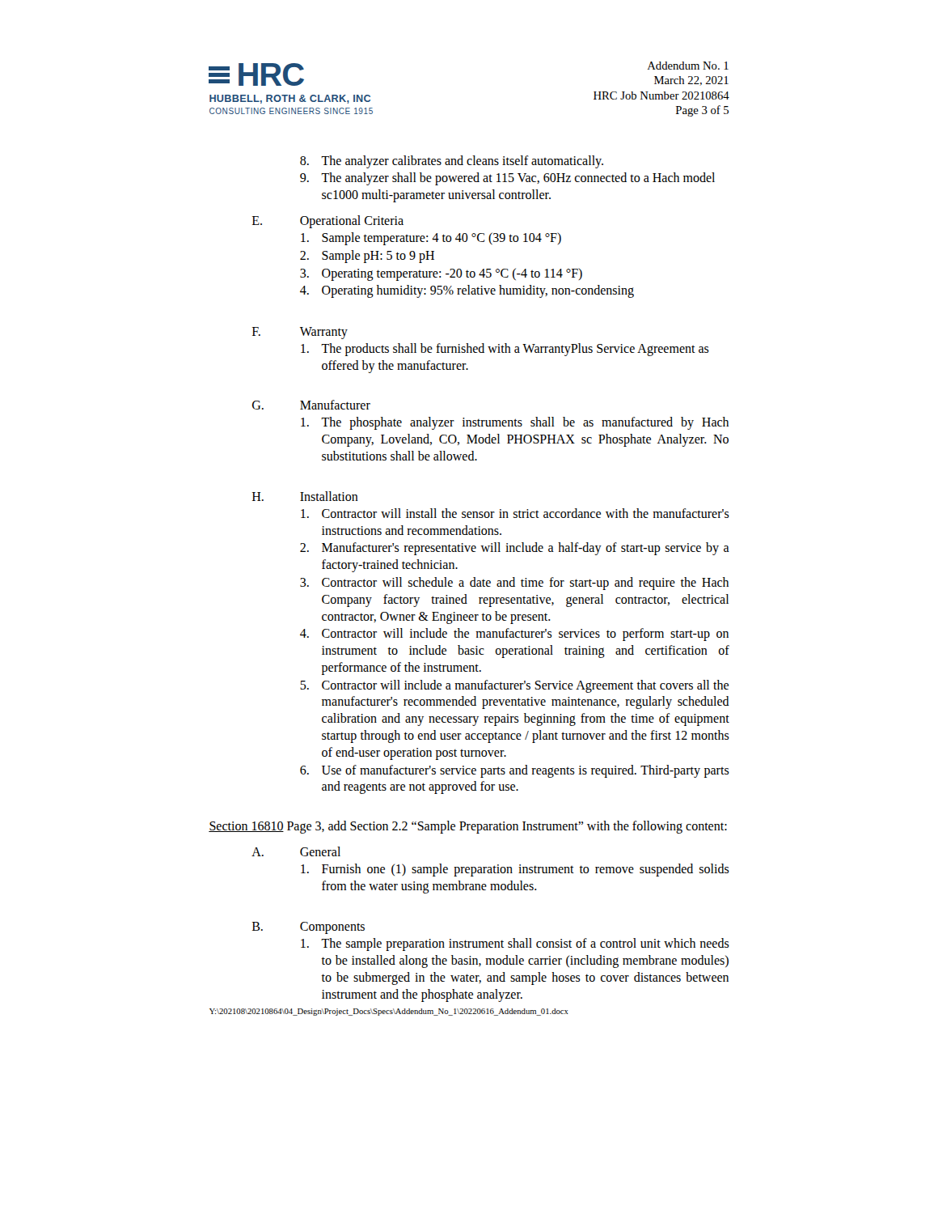HRC
HUBBELL, ROTH & CLARK, INC
CONSULTING ENGINEERS SINCE 1915
Addendum No. 1
March 22, 2021
HRC Job Number 20210864
Page 3 of 5
8. The analyzer calibrates and cleans itself automatically.
9. The analyzer shall be powered at 115 Vac, 60Hz connected to a Hach model sc1000 multi-parameter universal controller.
E. Operational Criteria
1. Sample temperature: 4 to 40 °C (39 to 104 °F)
2. Sample pH: 5 to 9 pH
3. Operating temperature: -20 to 45 °C (-4 to 114 °F)
4. Operating humidity: 95% relative humidity, non-condensing
F. Warranty
1. The products shall be furnished with a WarrantyPlus Service Agreement as offered by the manufacturer.
G. Manufacturer
1. The phosphate analyzer instruments shall be as manufactured by Hach Company, Loveland, CO, Model PHOSPHAX sc Phosphate Analyzer. No substitutions shall be allowed.
H. Installation
1. Contractor will install the sensor in strict accordance with the manufacturer's instructions and recommendations.
2. Manufacturer's representative will include a half-day of start-up service by a factory-trained technician.
3. Contractor will schedule a date and time for start-up and require the Hach Company factory trained representative, general contractor, electrical contractor, Owner & Engineer to be present.
4. Contractor will include the manufacturer's services to perform start-up on instrument to include basic operational training and certification of performance of the instrument.
5. Contractor will include a manufacturer's Service Agreement that covers all the manufacturer's recommended preventative maintenance, regularly scheduled calibration and any necessary repairs beginning from the time of equipment startup through to end user acceptance / plant turnover and the first 12 months of end-user operation post turnover.
6. Use of manufacturer's service parts and reagents is required. Third-party parts and reagents are not approved for use.
Section 16810 Page 3, add Section 2.2 “Sample Preparation Instrument” with the following content:
A. General
1. Furnish one (1) sample preparation instrument to remove suspended solids from the water using membrane modules.
B. Components
1. The sample preparation instrument shall consist of a control unit which needs to be installed along the basin, module carrier (including membrane modules) to be submerged in the water, and sample hoses to cover distances between instrument and the phosphate analyzer.
Y:\202108\20210864\04_Design\Project_Docs\Specs\Addendum_No_1\20220616_Addendum_01.docx